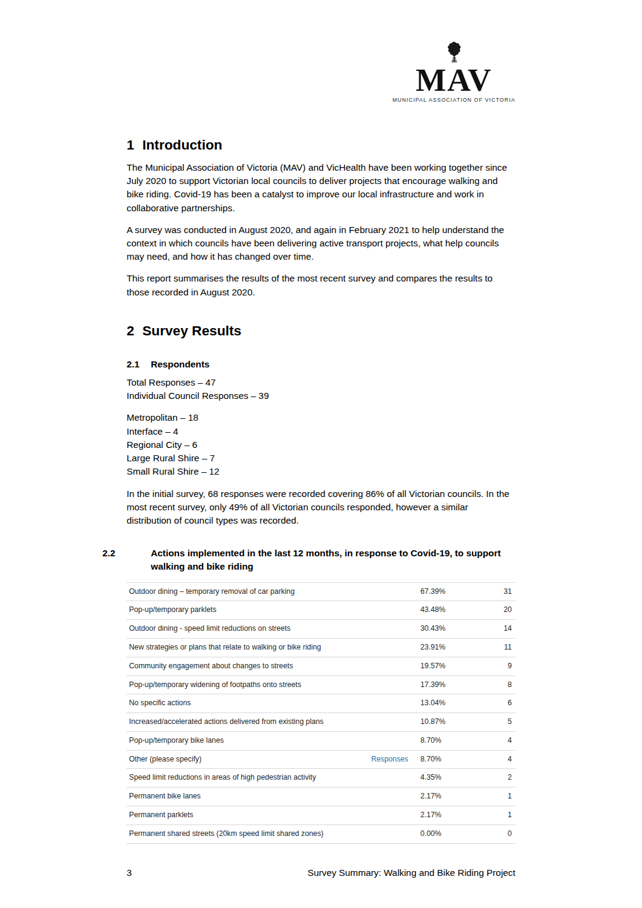MAV MUNICIPAL ASSOCIATION OF VICTORIA
1 Introduction
The Municipal Association of Victoria (MAV) and VicHealth have been working together since July 2020 to support Victorian local councils to deliver projects that encourage walking and bike riding. Covid-19 has been a catalyst to improve our local infrastructure and work in collaborative partnerships.
A survey was conducted in August 2020, and again in February 2021 to help understand the context in which councils have been delivering active transport projects, what help councils may need, and how it has changed over time.
This report summarises the results of the most recent survey and compares the results to those recorded in August 2020.
2 Survey Results
2.1 Respondents
Total Responses – 47
Individual Council Responses – 39
Metropolitan – 18
Interface – 4
Regional City – 6
Large Rural Shire – 7
Small Rural Shire – 12
In the initial survey, 68 responses were recorded covering 86% of all Victorian councils. In the most recent survey, only 49% of all Victorian councils responded, however a similar distribution of council types was recorded.
2.2 Actions implemented in the last 12 months, in response to Covid-19, to support walking and bike riding
| Outdoor dining – temporary removal of car parking | | 67.39% | 31 |
| Pop-up/temporary parklets | | 43.48% | 20 |
| Outdoor dining - speed limit reductions on streets | | 30.43% | 14 |
| New strategies or plans that relate to walking or bike riding | | 23.91% | 11 |
| Community engagement about changes to streets | | 19.57% | 9 |
| Pop-up/temporary widening of footpaths onto streets | | 17.39% | 8 |
| No specific actions | | 13.04% | 6 |
| Increased/accelerated actions delivered from existing plans | | 10.87% | 5 |
| Pop-up/temporary bike lanes | | 8.70% | 4 |
| Other (please specify) | Responses | 8.70% | 4 |
| Speed limit reductions in areas of high pedestrian activity | | 4.35% | 2 |
| Permanent bike lanes | | 2.17% | 1 |
| Permanent parklets | | 2.17% | 1 |
| Permanent shared streets (20km speed limit shared zones) | | 0.00% | 0 |
3
Survey Summary: Walking and Bike Riding Project